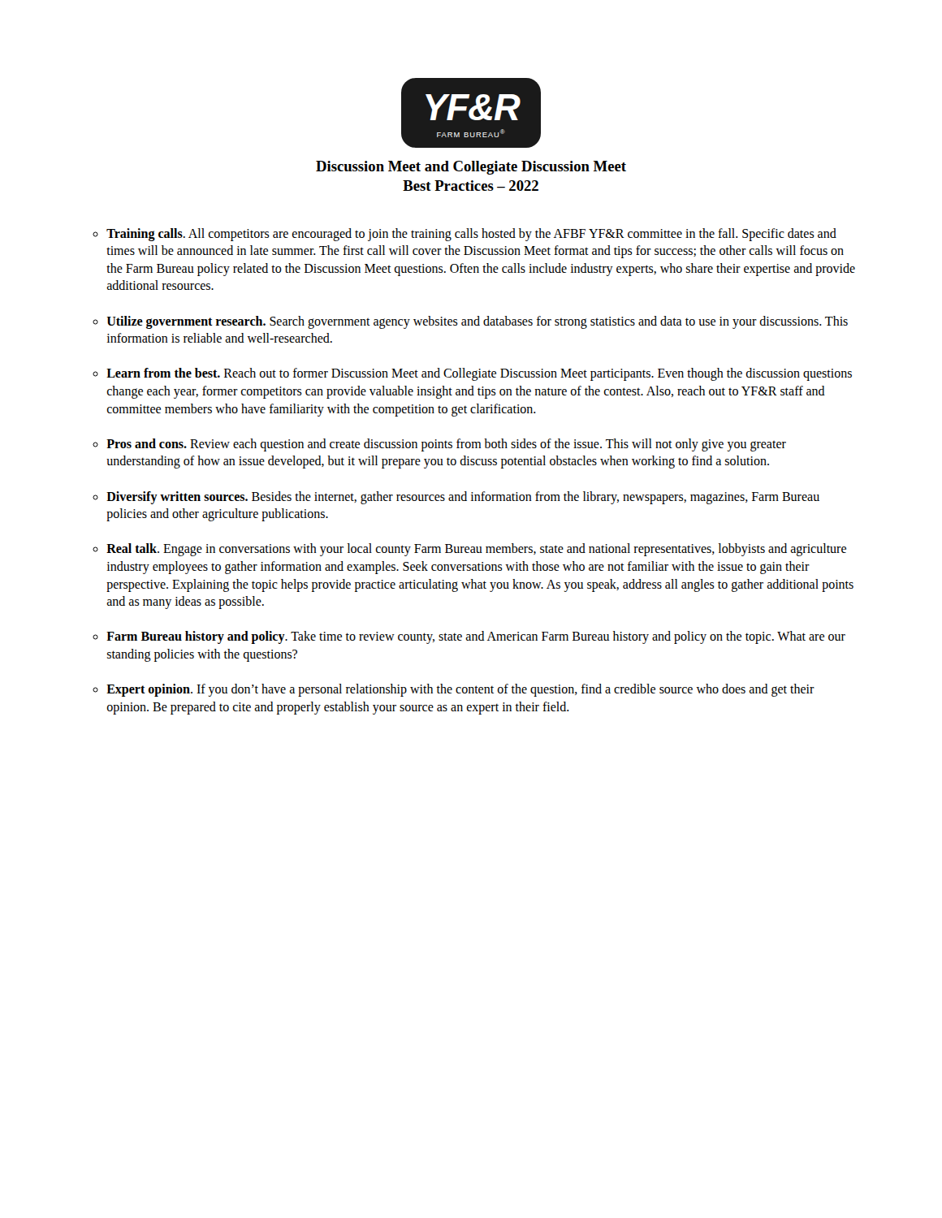YF&R FARM BUREAU®
Discussion Meet and Collegiate Discussion Meet Best Practices – 2022
Training calls. All competitors are encouraged to join the training calls hosted by the AFBF YF&R committee in the fall. Specific dates and times will be announced in late summer. The first call will cover the Discussion Meet format and tips for success; the other calls will focus on the Farm Bureau policy related to the Discussion Meet questions. Often the calls include industry experts, who share their expertise and provide additional resources.
Utilize government research. Search government agency websites and databases for strong statistics and data to use in your discussions. This information is reliable and well-researched.
Learn from the best. Reach out to former Discussion Meet and Collegiate Discussion Meet participants. Even though the discussion questions change each year, former competitors can provide valuable insight and tips on the nature of the contest. Also, reach out to YF&R staff and committee members who have familiarity with the competition to get clarification.
Pros and cons. Review each question and create discussion points from both sides of the issue. This will not only give you greater understanding of how an issue developed, but it will prepare you to discuss potential obstacles when working to find a solution.
Diversify written sources. Besides the internet, gather resources and information from the library, newspapers, magazines, Farm Bureau policies and other agriculture publications.
Real talk. Engage in conversations with your local county Farm Bureau members, state and national representatives, lobbyists and agriculture industry employees to gather information and examples. Seek conversations with those who are not familiar with the issue to gain their perspective. Explaining the topic helps provide practice articulating what you know. As you speak, address all angles to gather additional points and as many ideas as possible.
Farm Bureau history and policy. Take time to review county, state and American Farm Bureau history and policy on the topic. What are our standing policies with the questions?
Expert opinion. If you don’t have a personal relationship with the content of the question, find a credible source who does and get their opinion. Be prepared to cite and properly establish your source as an expert in their field.